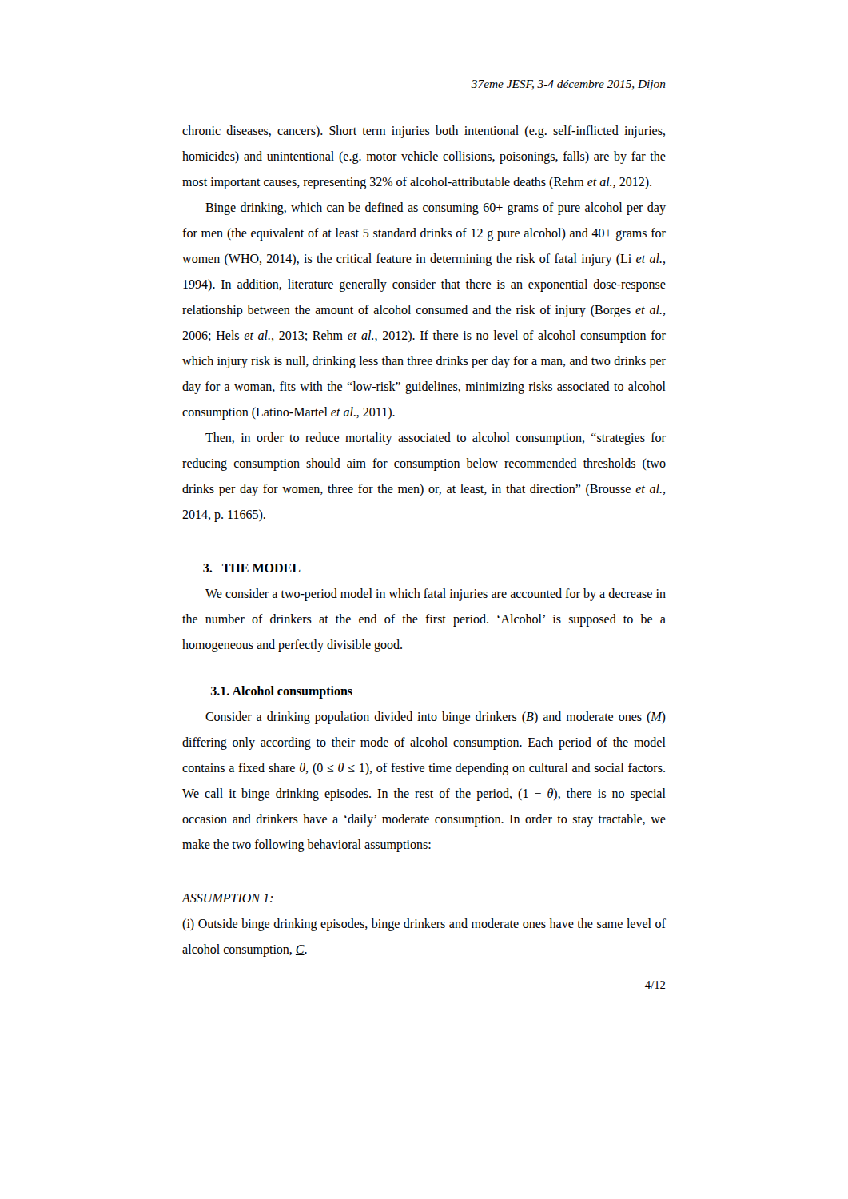37eme JESF, 3-4 décembre 2015, Dijon
chronic diseases, cancers). Short term injuries both intentional (e.g. self-inflicted injuries, homicides) and unintentional (e.g. motor vehicle collisions, poisonings, falls) are by far the most important causes, representing 32% of alcohol-attributable deaths (Rehm et al., 2012).
Binge drinking, which can be defined as consuming 60+ grams of pure alcohol per day for men (the equivalent of at least 5 standard drinks of 12 g pure alcohol) and 40+ grams for women (WHO, 2014), is the critical feature in determining the risk of fatal injury (Li et al., 1994). In addition, literature generally consider that there is an exponential dose-response relationship between the amount of alcohol consumed and the risk of injury (Borges et al., 2006; Hels et al., 2013; Rehm et al., 2012). If there is no level of alcohol consumption for which injury risk is null, drinking less than three drinks per day for a man, and two drinks per day for a woman, fits with the “low-risk” guidelines, minimizing risks associated to alcohol consumption (Latino-Martel et al., 2011).
Then, in order to reduce mortality associated to alcohol consumption, “strategies for reducing consumption should aim for consumption below recommended thresholds (two drinks per day for women, three for the men) or, at least, in that direction” (Brousse et al., 2014, p. 11665).
3. THE MODEL
We consider a two-period model in which fatal injuries are accounted for by a decrease in the number of drinkers at the end of the first period. ‘Alcohol’ is supposed to be a homogeneous and perfectly divisible good.
3.1. Alcohol consumptions
Consider a drinking population divided into binge drinkers (B) and moderate ones (M) differing only according to their mode of alcohol consumption. Each period of the model contains a fixed share θ, (0 ≤ θ ≤ 1), of festive time depending on cultural and social factors. We call it binge drinking episodes. In the rest of the period, (1 − θ), there is no special occasion and drinkers have a ‘daily’ moderate consumption. In order to stay tractable, we make the two following behavioral assumptions:
ASSUMPTION 1:
(i) Outside binge drinking episodes, binge drinkers and moderate ones have the same level of alcohol consumption, C.
4/12